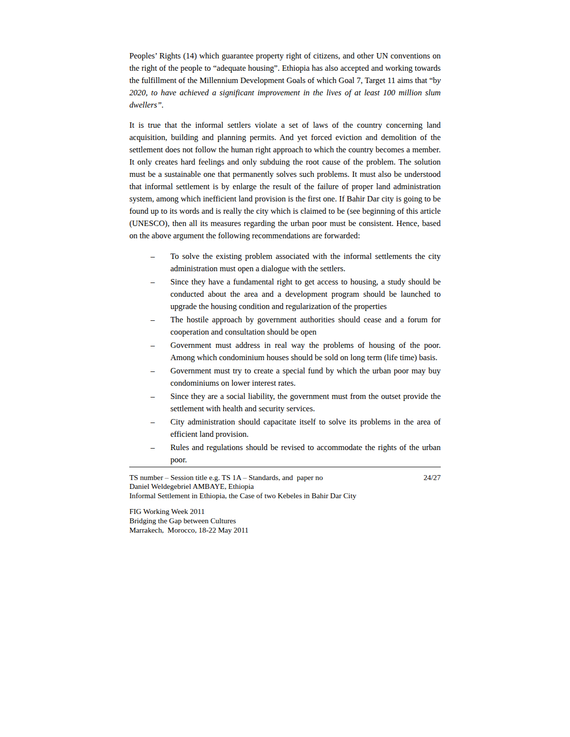Peoples’ Rights (14) which guarantee property right of citizens, and other UN conventions on the right of the people to “adequate housing”. Ethiopia has also accepted and working towards the fulfillment of the Millennium Development Goals of which Goal 7, Target 11 aims that “by 2020, to have achieved a significant improvement in the lives of at least 100 million slum dwellers”.
It is true that the informal settlers violate a set of laws of the country concerning land acquisition, building and planning permits. And yet forced eviction and demolition of the settlement does not follow the human right approach to which the country becomes a member. It only creates hard feelings and only subduing the root cause of the problem. The solution must be a sustainable one that permanently solves such problems. It must also be understood that informal settlement is by enlarge the result of the failure of proper land administration system, among which inefficient land provision is the first one. If Bahir Dar city is going to be found up to its words and is really the city which is claimed to be (see beginning of this article (UNESCO), then all its measures regarding the urban poor must be consistent. Hence, based on the above argument the following recommendations are forwarded:
To solve the existing problem associated with the informal settlements the city administration must open a dialogue with the settlers.
Since they have a fundamental right to get access to housing, a study should be conducted about the area and a development program should be launched to upgrade the housing condition and regularization of the properties
The hostile approach by government authorities should cease and a forum for cooperation and consultation should be open
Government must address in real way the problems of housing of the poor. Among which condominium houses should be sold on long term (life time) basis.
Government must try to create a special fund by which the urban poor may buy condominiums on lower interest rates.
Since they are a social liability, the government must from the outset provide the settlement with health and security services.
City administration should capacitate itself to solve its problems in the area of efficient land provision.
Rules and regulations should be revised to accommodate the rights of the urban poor.
24/27
TS number – Session title e.g. TS 1A – Standards, and paper no
Daniel Weldegebriel AMBAYE, Ethiopia
Informal Settlement in Ethiopia, the Case of two Kebeles in Bahir Dar City
FIG Working Week 2011
Bridging the Gap between Cultures
Marrakech, Morocco, 18-22 May 2011